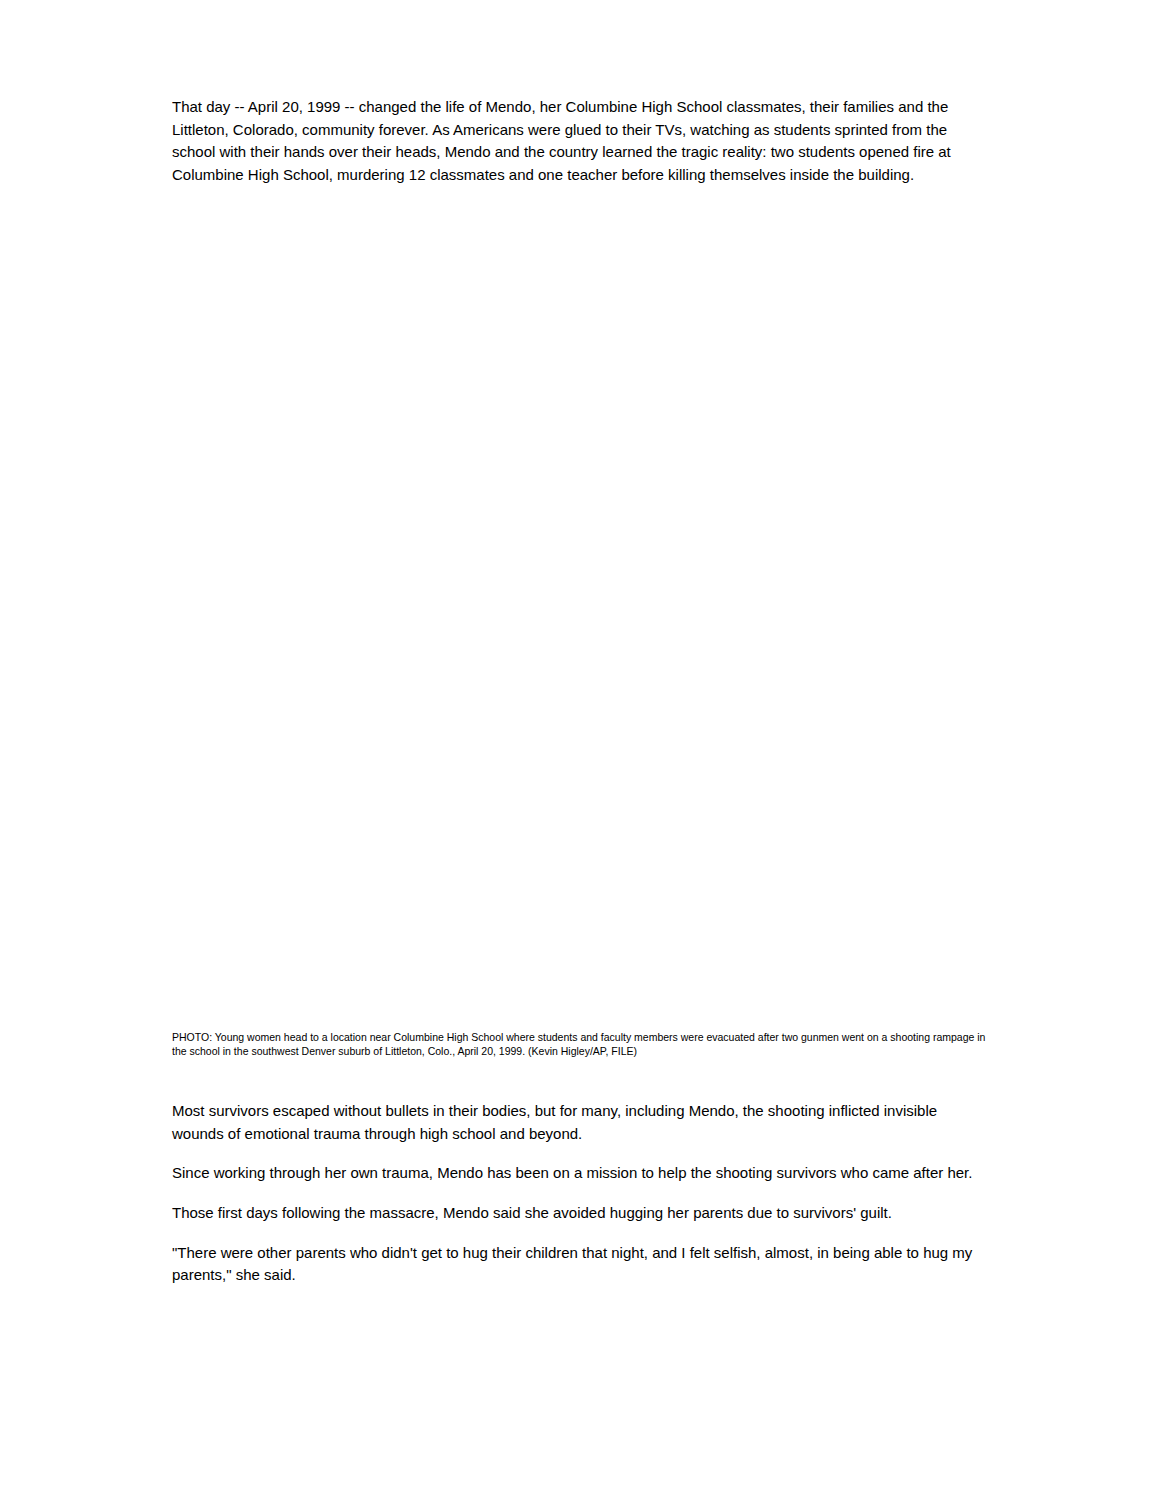That day -- April 20, 1999 -- changed the life of Mendo, her Columbine High School classmates, their families and the Littleton, Colorado, community forever. As Americans were glued to their TVs, watching as students sprinted from the school with their hands over their heads, Mendo and the country learned the tragic reality: two students opened fire at Columbine High School, murdering 12 classmates and one teacher before killing themselves inside the building.
PHOTO: Young women head to a location near Columbine High School where students and faculty members were evacuated after two gunmen went on a shooting rampage in the school in the southwest Denver suburb of Littleton, Colo., April 20, 1999. (Kevin Higley/AP, FILE)
Most survivors escaped without bullets in their bodies, but for many, including Mendo, the shooting inflicted invisible wounds of emotional trauma through high school and beyond.
Since working through her own trauma, Mendo has been on a mission to help the shooting survivors who came after her.
Those first days following the massacre, Mendo said she avoided hugging her parents due to survivors' guilt.
"There were other parents who didn't get to hug their children that night, and I felt selfish, almost, in being able to hug my parents," she said.